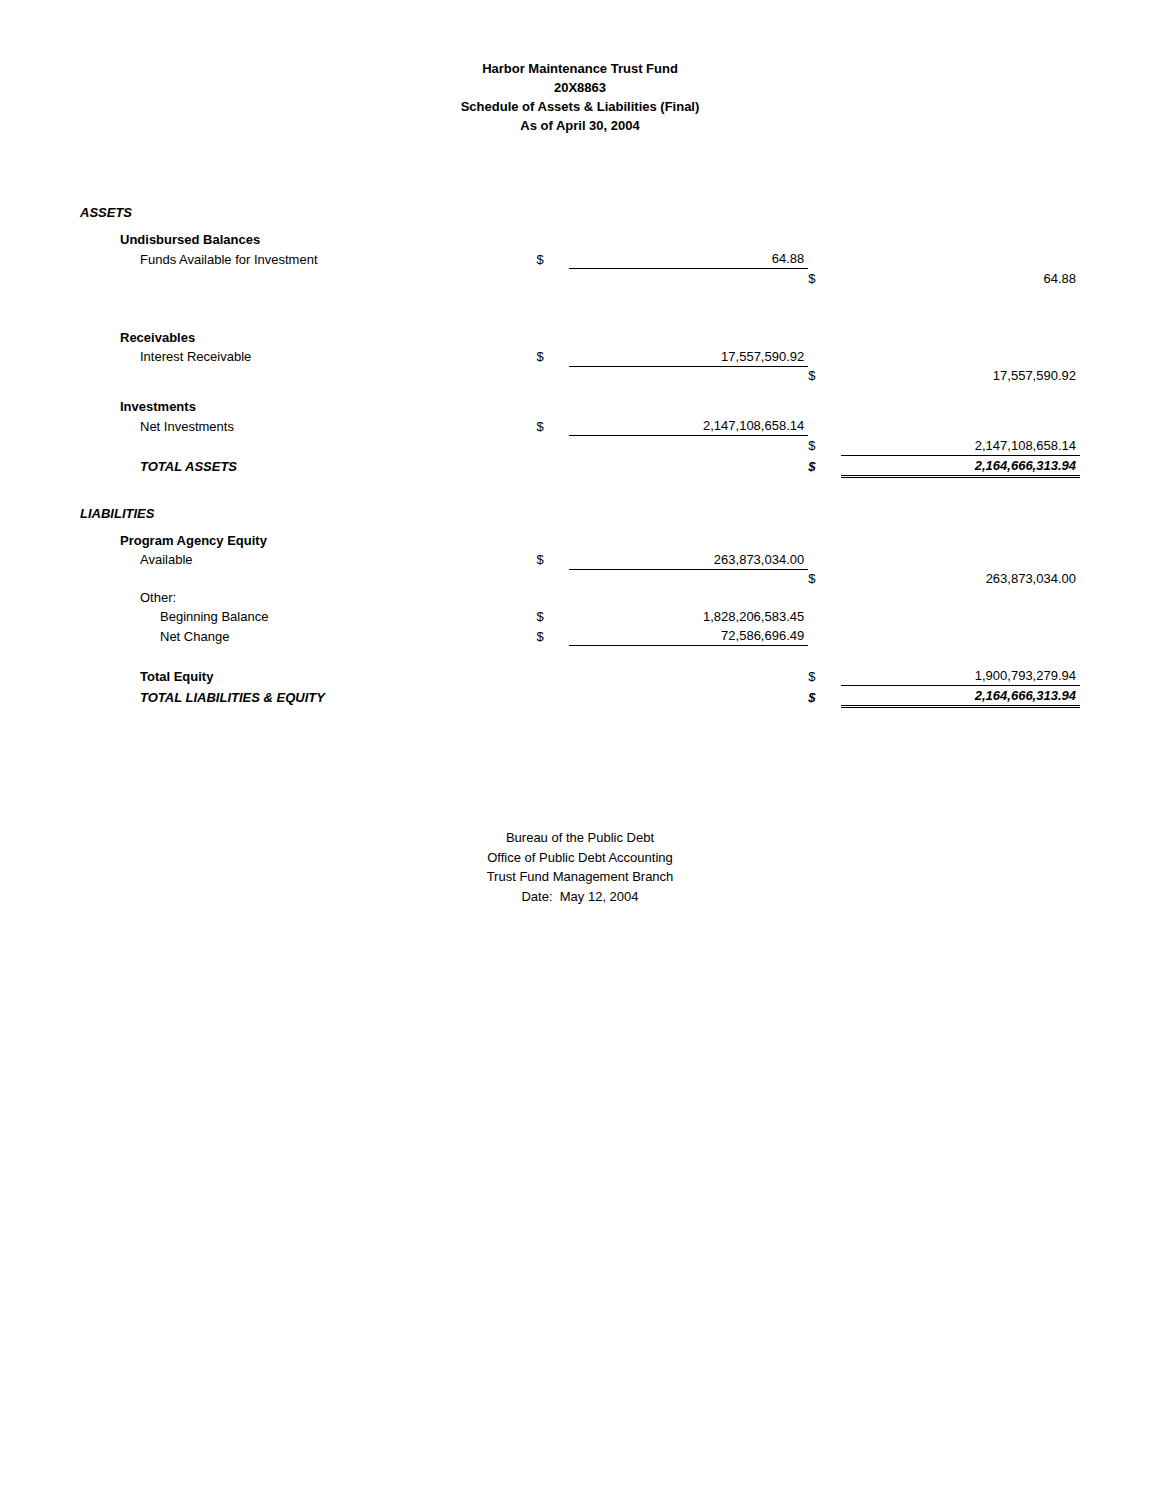Harbor Maintenance Trust Fund
20X8863
Schedule of Assets & Liabilities (Final)
As of April 30, 2004
ASSETS
| Undisbursed Balances | | | | |
| Funds Available for Investment | $ | 64.88 | | |
| | | | $ | 64.88 |
| Receivables | | | | |
| Interest Receivable | $ | 17,557,590.92 | | |
| | | | $ | 17,557,590.92 |
| Investments | | | | |
| Net Investments | $ | 2,147,108,658.14 | | |
| | | | $ | 2,147,108,658.14 |
| TOTAL ASSETS | | | $ | 2,164,666,313.94 |
LIABILITIES
| Program Agency Equity | | | | |
| Available | $ | 263,873,034.00 | | |
| | | | $ | 263,873,034.00 |
| Other: | | | | |
| Beginning Balance | $ | 1,828,206,583.45 | | |
| Net Change | $ | 72,586,696.49 | | |
| Total Equity | | | $ | 1,900,793,279.94 |
| TOTAL LIABILITIES & EQUITY | | | $ | 2,164,666,313.94 |
Bureau of the Public Debt
Office of Public Debt Accounting
Trust Fund Management Branch
Date: May 12, 2004